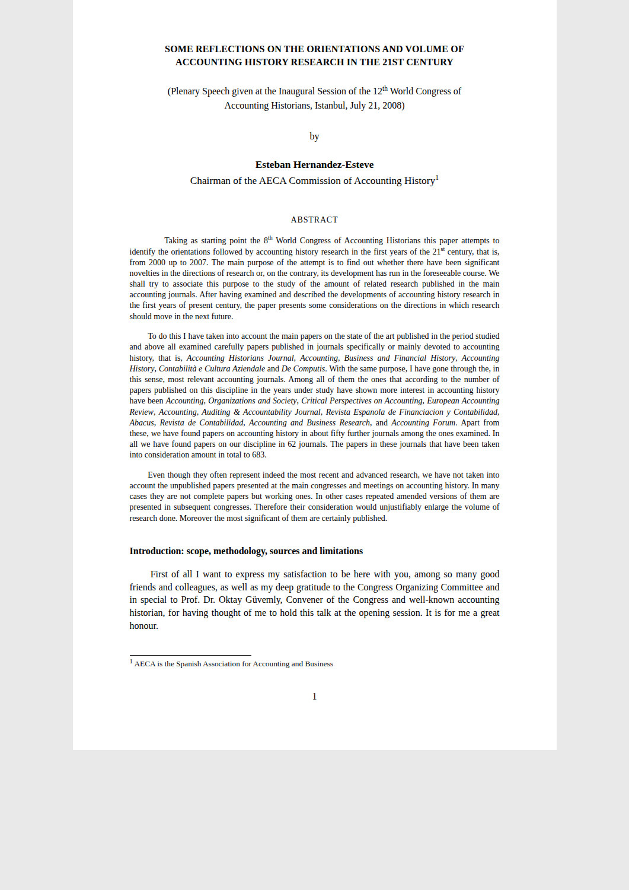Some Reflections on the Orientations and Volume of
Accounting History Research in the 21st Century
(Plenary Speech given at the Inaugural Session of the 12th World Congress of
Accounting Historians, Istanbul, July 21, 2008)
by
Esteban Hernandez-Esteve
Chairman of the AECA Commission of Accounting History1
ABSTRACT
Taking as starting point the 8th World Congress of Accounting Historians this paper attempts to identify the orientations followed by accounting history research in the first years of the 21st century, that is, from 2000 up to 2007. The main purpose of the attempt is to find out whether there have been significant novelties in the directions of research or, on the contrary, its development has run in the foreseeable course. We shall try to associate this purpose to the study of the amount of related research published in the main accounting journals. After having examined and described the developments of accounting history research in the first years of present century, the paper presents some considerations on the directions in which research should move in the next future.
To do this I have taken into account the main papers on the state of the art published in the period studied and above all examined carefully papers published in journals specifically or mainly devoted to accounting history, that is, Accounting Historians Journal, Accounting, Business and Financial History, Accounting History, Contabilità e Cultura Aziendale and De Computis. With the same purpose, I have gone through the, in this sense, most relevant accounting journals. Among all of them the ones that according to the number of papers published on this discipline in the years under study have shown more interest in accounting history have been Accounting, Organizations and Society, Critical Perspectives on Accounting, European Accounting Review, Accounting, Auditing & Accountability Journal, Revista Espanola de Financiacion y Contabilidad, Abacus, Revista de Contabilidad, Accounting and Business Research, and Accounting Forum. Apart from these, we have found papers on accounting history in about fifty further journals among the ones examined. In all we have found papers on our discipline in 62 journals. The papers in these journals that have been taken into consideration amount in total to 683.
Even though they often represent indeed the most recent and advanced research, we have not taken into account the unpublished papers presented at the main congresses and meetings on accounting history. In many cases they are not complete papers but working ones. In other cases repeated amended versions of them are presented in subsequent congresses. Therefore their consideration would unjustifiably enlarge the volume of research done. Moreover the most significant of them are certainly published.
Introduction: scope, methodology, sources and limitations
First of all I want to express my satisfaction to be here with you, among so many good friends and colleagues, as well as my deep gratitude to the Congress Organizing Committee and in special to Prof. Dr. Oktay Güvemly, Convener of the Congress and well-known accounting historian, for having thought of me to hold this talk at the opening session. It is for me a great honour.
1 AECA is the Spanish Association for Accounting and Business
1